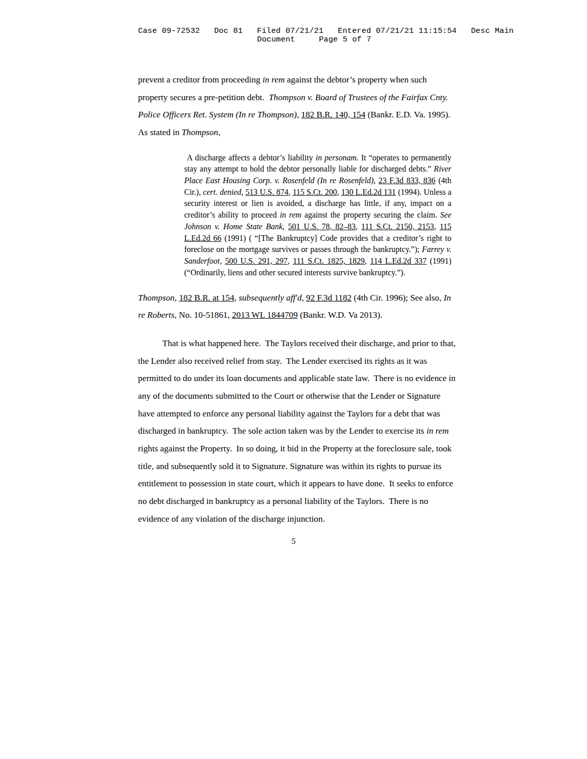Case 09-72532 Doc 81 Filed 07/21/21 Entered 07/21/21 11:15:54 Desc Main
Document Page 5 of 7
prevent a creditor from proceeding in rem against the debtor’s property when such property secures a pre-petition debt. Thompson v. Board of Trustees of the Fairfax Cnty. Police Officers Ret. System (In re Thompson), 182 B.R. 140, 154 (Bankr. E.D. Va. 1995). As stated in Thompson,
A discharge affects a debtor’s liability in personam. It “operates to permanently stay any attempt to hold the debtor personally liable for discharged debts.” River Place East Housing Corp. v. Rosenfeld (In re Rosenfeld), 23 F.3d 833, 836 (4th Cir.), cert. denied, 513 U.S. 874, 115 S.Ct. 200, 130 L.Ed.2d 131 (1994). Unless a security interest or lien is avoided, a discharge has little, if any, impact on a creditor’s ability to proceed in rem against the property securing the claim. See Johnson v. Home State Bank, 501 U.S. 78, 82–83, 111 S.Ct. 2150, 2153, 115 L.Ed.2d 66 (1991) ( “[The Bankruptcy] Code provides that a creditor’s right to foreclose on the mortgage survives or passes through the bankruptcy.”); Farrey v. Sanderfoot, 500 U.S. 291, 297, 111 S.Ct. 1825, 1829, 114 L.Ed.2d 337 (1991) (“Ordinarily, liens and other secured interests survive bankruptcy.”).
Thompson, 182 B.R. at 154, subsequently aff'd, 92 F.3d 1182 (4th Cir. 1996); See also, In re Roberts, No. 10-51861, 2013 WL 1844709 (Bankr. W.D. Va 2013).
That is what happened here. The Taylors received their discharge, and prior to that, the Lender also received relief from stay. The Lender exercised its rights as it was permitted to do under its loan documents and applicable state law. There is no evidence in any of the documents submitted to the Court or otherwise that the Lender or Signature have attempted to enforce any personal liability against the Taylors for a debt that was discharged in bankruptcy. The sole action taken was by the Lender to exercise its in rem rights against the Property. In so doing, it bid in the Property at the foreclosure sale, took title, and subsequently sold it to Signature. Signature was within its rights to pursue its entitlement to possession in state court, which it appears to have done. It seeks to enforce no debt discharged in bankruptcy as a personal liability of the Taylors. There is no evidence of any violation of the discharge injunction.
5